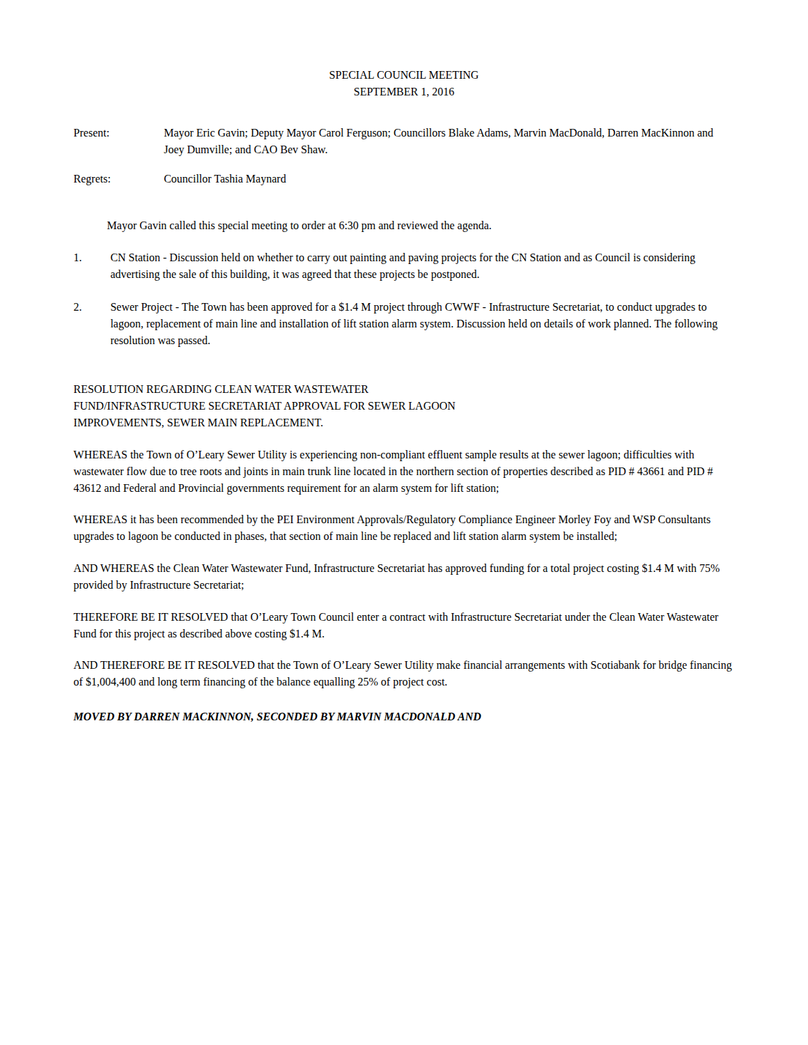SPECIAL COUNCIL MEETING
SEPTEMBER 1, 2016
| Present: | Mayor Eric Gavin; Deputy Mayor Carol Ferguson; Councillors Blake Adams, Marvin MacDonald, Darren MacKinnon and Joey Dumville; and CAO Bev Shaw. |
| Regrets: | Councillor Tashia Maynard |
Mayor Gavin called this special meeting to order at 6:30 pm and reviewed the agenda.
| 1. | CN Station - Discussion held on whether to carry out painting and paving projects for the CN Station and as Council is considering advertising the sale of this building, it was agreed that these projects be postponed. |
| 2. | Sewer Project - The Town has been approved for a $1.4 M project through CWWF - Infrastructure Secretariat, to conduct upgrades to lagoon, replacement of main line and installation of lift station alarm system. Discussion held on details of work planned. The following resolution was passed. |
RESOLUTION REGARDING CLEAN WATER WASTEWATER
FUND/INFRASTRUCTURE SECRETARIAT APPROVAL FOR SEWER LAGOON
IMPROVEMENTS, SEWER MAIN REPLACEMENT.
WHEREAS the Town of O’Leary Sewer Utility is experiencing non-compliant effluent sample results at the sewer lagoon; difficulties with wastewater flow due to tree roots and joints in main trunk line located in the northern section of properties described as PID # 43661 and PID # 43612 and Federal and Provincial governments requirement for an alarm system for lift station;
WHEREAS it has been recommended by the PEI Environment Approvals/Regulatory Compliance Engineer Morley Foy and WSP Consultants upgrades to lagoon be conducted in phases, that section of main line be replaced and lift station alarm system be installed;
AND WHEREAS the Clean Water Wastewater Fund, Infrastructure Secretariat has approved funding for a total project costing $1.4 M with 75% provided by Infrastructure Secretariat;
THEREFORE BE IT RESOLVED that O’Leary Town Council enter a contract with Infrastructure Secretariat under the Clean Water Wastewater Fund for this project as described above costing $1.4 M.
AND THEREFORE BE IT RESOLVED that the Town of O’Leary Sewer Utility make financial arrangements with Scotiabank for bridge financing of $1,004,400 and long term financing of the balance equalling 25% of project cost.
MOVED BY DARREN MACKINNON, SECONDED BY MARVIN MACDONALD AND